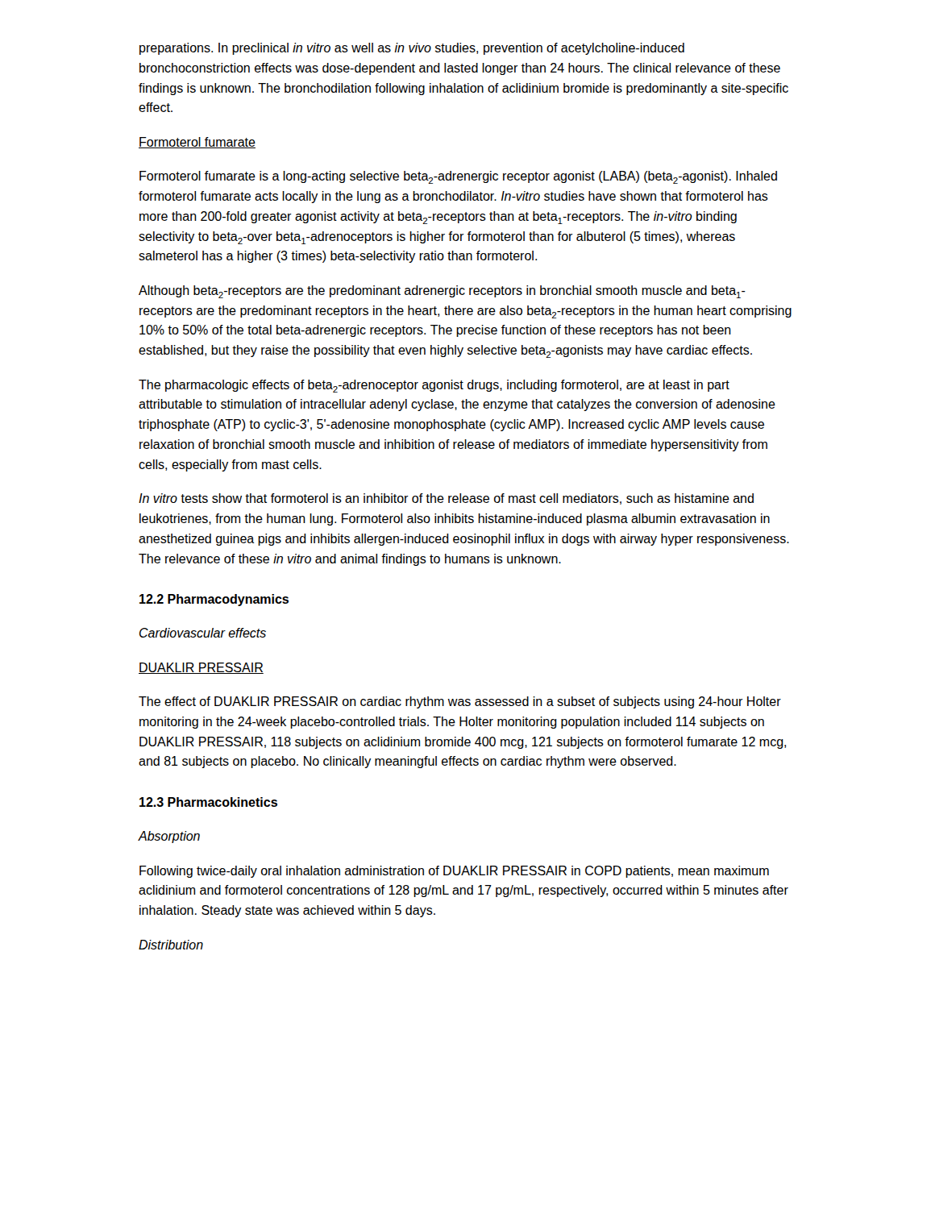preparations. In preclinical in vitro as well as in vivo studies, prevention of acetylcholine-induced bronchoconstriction effects was dose-dependent and lasted longer than 24 hours. The clinical relevance of these findings is unknown. The bronchodilation following inhalation of aclidinium bromide is predominantly a site-specific effect.
Formoterol fumarate
Formoterol fumarate is a long-acting selective beta2-adrenergic receptor agonist (LABA) (beta2-agonist). Inhaled formoterol fumarate acts locally in the lung as a bronchodilator. In-vitro studies have shown that formoterol has more than 200-fold greater agonist activity at beta2-receptors than at beta1-receptors. The in-vitro binding selectivity to beta2-over beta1-adrenoceptors is higher for formoterol than for albuterol (5 times), whereas salmeterol has a higher (3 times) beta-selectivity ratio than formoterol.
Although beta2-receptors are the predominant adrenergic receptors in bronchial smooth muscle and beta1-receptors are the predominant receptors in the heart, there are also beta2-receptors in the human heart comprising 10% to 50% of the total beta-adrenergic receptors. The precise function of these receptors has not been established, but they raise the possibility that even highly selective beta2-agonists may have cardiac effects.
The pharmacologic effects of beta2-adrenoceptor agonist drugs, including formoterol, are at least in part attributable to stimulation of intracellular adenyl cyclase, the enzyme that catalyzes the conversion of adenosine triphosphate (ATP) to cyclic-3', 5'-adenosine monophosphate (cyclic AMP). Increased cyclic AMP levels cause relaxation of bronchial smooth muscle and inhibition of release of mediators of immediate hypersensitivity from cells, especially from mast cells.
In vitro tests show that formoterol is an inhibitor of the release of mast cell mediators, such as histamine and leukotrienes, from the human lung. Formoterol also inhibits histamine-induced plasma albumin extravasation in anesthetized guinea pigs and inhibits allergen-induced eosinophil influx in dogs with airway hyper responsiveness. The relevance of these in vitro and animal findings to humans is unknown.
12.2 Pharmacodynamics
Cardiovascular effects
DUAKLIR PRESSAIR
The effect of DUAKLIR PRESSAIR on cardiac rhythm was assessed in a subset of subjects using 24-hour Holter monitoring in the 24-week placebo-controlled trials. The Holter monitoring population included 114 subjects on DUAKLIR PRESSAIR, 118 subjects on aclidinium bromide 400 mcg, 121 subjects on formoterol fumarate 12 mcg, and 81 subjects on placebo. No clinically meaningful effects on cardiac rhythm were observed.
12.3 Pharmacokinetics
Absorption
Following twice-daily oral inhalation administration of DUAKLIR PRESSAIR in COPD patients, mean maximum aclidinium and formoterol concentrations of 128 pg/mL and 17 pg/mL, respectively, occurred within 5 minutes after inhalation. Steady state was achieved within 5 days.
Distribution